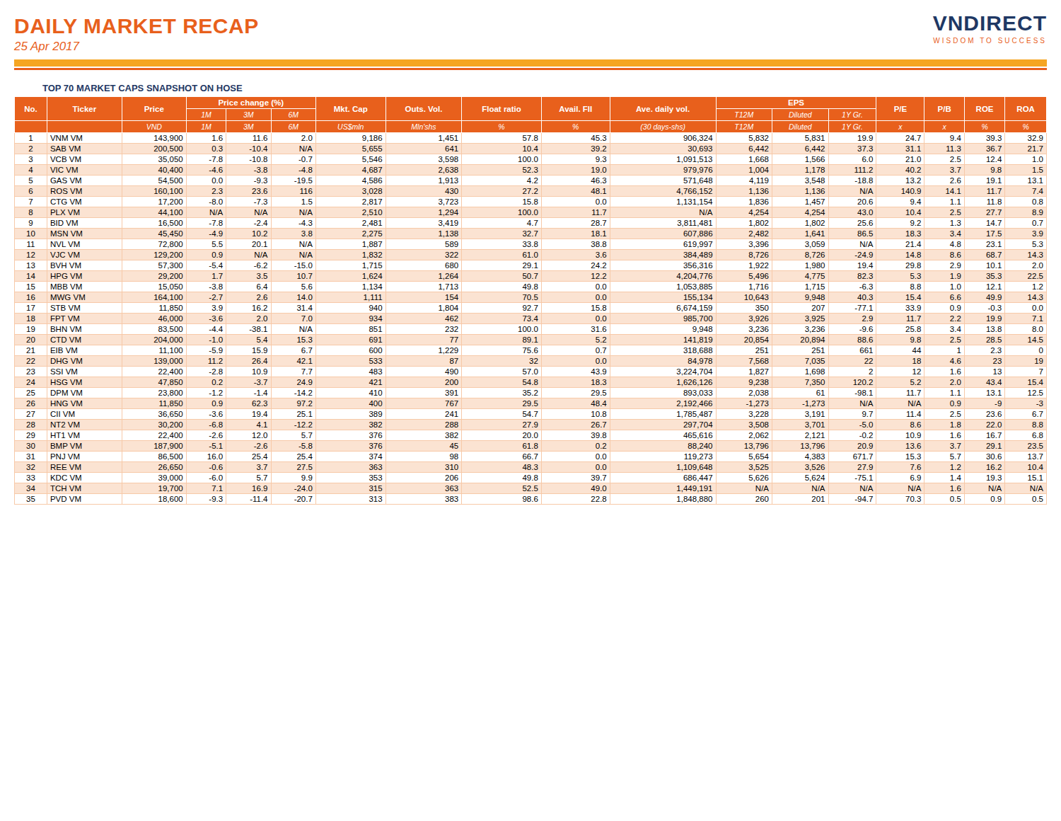DAILY MARKET RECAP
25 Apr 2017
VN DIRECT
WISDOM TO SUCCESS
TOP 70 MARKET CAPS SNAPSHOT ON HOSE
| No. | Ticker | Price | Price change (%) | Mkt. Cap | Outs. Vol. | Float ratio | Avail. FII | Ave. daily vol. | EPS | P/E | P/B | ROE | ROA |
| --- | --- | --- | --- | --- | --- | --- | --- | --- | --- | --- | --- | --- | --- |
| 1M | 3M | 6M | T12M | Diluted | 1Y Gr. |
| | | VND | 1M | 3M | 6M | US$mln | Mln'shs | % | % | (30 days-shs) | T12M | Diluted | 1Y Gr. | x | x | % | % |
| 1 | VNM VM | 143,900 | 1.6 | 11.6 | 2.0 | 9,186 | 1,451 | 57.8 | 45.3 | 906,324 | 5,832 | 5,831 | 19.9 | 24.7 | 9.4 | 39.3 | 32.9 |
| 2 | SAB VM | 200,500 | 0.3 | -10.4 | N/A | 5,655 | 641 | 10.4 | 39.2 | 30,693 | 6,442 | 6,442 | 37.3 | 31.1 | 11.3 | 36.7 | 21.7 |
| 3 | VCB VM | 35,050 | -7.8 | -10.8 | -0.7 | 5,546 | 3,598 | 100.0 | 9.3 | 1,091,513 | 1,668 | 1,566 | 6.0 | 21.0 | 2.5 | 12.4 | 1.0 |
| 4 | VIC VM | 40,400 | -4.6 | -3.8 | -4.8 | 4,687 | 2,638 | 52.3 | 19.0 | 979,976 | 1,004 | 1,178 | 111.2 | 40.2 | 3.7 | 9.8 | 1.5 |
| 5 | GAS VM | 54,500 | 0.0 | -9.3 | -19.5 | 4,586 | 1,913 | 4.2 | 46.3 | 571,648 | 4,119 | 3,548 | -18.8 | 13.2 | 2.6 | 19.1 | 13.1 |
| 6 | ROS VM | 160,100 | 2.3 | 23.6 | 116 | 3,028 | 430 | 27.2 | 48.1 | 4,766,152 | 1,136 | 1,136 | N/A | 140.9 | 14.1 | 11.7 | 7.4 |
| 7 | CTG VM | 17,200 | -8.0 | -7.3 | 1.5 | 2,817 | 3,723 | 15.8 | 0.0 | 1,131,154 | 1,836 | 1,457 | 20.6 | 9.4 | 1.1 | 11.8 | 0.8 |
| 8 | PLX VM | 44,100 | N/A | N/A | N/A | 2,510 | 1,294 | 100.0 | 11.7 | N/A | 4,254 | 4,254 | 43.0 | 10.4 | 2.5 | 27.7 | 8.9 |
| 9 | BID VM | 16,500 | -7.8 | -2.4 | -4.3 | 2,481 | 3,419 | 4.7 | 28.7 | 3,811,481 | 1,802 | 1,802 | 25.6 | 9.2 | 1.3 | 14.7 | 0.7 |
| 10 | MSN VM | 45,450 | -4.9 | 10.2 | 3.8 | 2,275 | 1,138 | 32.7 | 18.1 | 607,886 | 2,482 | 1,641 | 86.5 | 18.3 | 3.4 | 17.5 | 3.9 |
| 11 | NVL VM | 72,800 | 5.5 | 20.1 | N/A | 1,887 | 589 | 33.8 | 38.8 | 619,997 | 3,396 | 3,059 | N/A | 21.4 | 4.8 | 23.1 | 5.3 |
| 12 | VJC VM | 129,200 | 0.9 | N/A | N/A | 1,832 | 322 | 61.0 | 3.6 | 384,489 | 8,726 | 8,726 | -24.9 | 14.8 | 8.6 | 68.7 | 14.3 |
| 13 | BVH VM | 57,300 | -5.4 | -6.2 | -15.0 | 1,715 | 680 | 29.1 | 24.2 | 356,316 | 1,922 | 1,980 | 19.4 | 29.8 | 2.9 | 10.1 | 2.0 |
| 14 | HPG VM | 29,200 | 1.7 | 3.5 | 10.7 | 1,624 | 1,264 | 50.7 | 12.2 | 4,204,776 | 5,496 | 4,775 | 82.3 | 5.3 | 1.9 | 35.3 | 22.5 |
| 15 | MBB VM | 15,050 | -3.8 | 6.4 | 5.6 | 1,134 | 1,713 | 49.8 | 0.0 | 1,053,885 | 1,716 | 1,715 | -6.3 | 8.8 | 1.0 | 12.1 | 1.2 |
| 16 | MWG VM | 164,100 | -2.7 | 2.6 | 14.0 | 1,111 | 154 | 70.5 | 0.0 | 155,134 | 10,643 | 9,948 | 40.3 | 15.4 | 6.6 | 49.9 | 14.3 |
| 17 | STB VM | 11,850 | 3.9 | 16.2 | 31.4 | 940 | 1,804 | 92.7 | 15.8 | 6,674,159 | 350 | 207 | -77.1 | 33.9 | 0.9 | -0.3 | 0.0 |
| 18 | FPT VM | 46,000 | -3.6 | 2.0 | 7.0 | 934 | 462 | 73.4 | 0.0 | 985,700 | 3,926 | 3,925 | 2.9 | 11.7 | 2.2 | 19.9 | 7.1 |
| 19 | BHN VM | 83,500 | -4.4 | -38.1 | N/A | 851 | 232 | 100.0 | 31.6 | 9,948 | 3,236 | 3,236 | -9.6 | 25.8 | 3.4 | 13.8 | 8.0 |
| 20 | CTD VM | 204,000 | -1.0 | 5.4 | 15.3 | 691 | 77 | 89.1 | 5.2 | 141,819 | 20,854 | 20,894 | 88.6 | 9.8 | 2.5 | 28.5 | 14.5 |
| 21 | EIB VM | 11,100 | -5.9 | 15.9 | 6.7 | 600 | 1,229 | 75.6 | 0.7 | 318,688 | 251 | 251 | 661 | 44 | 1 | 2.3 | 0 |
| 22 | DHG VM | 139,000 | 11.2 | 26.4 | 42.1 | 533 | 87 | 32 | 0.0 | 84,978 | 7,568 | 7,035 | 22 | 18 | 4.6 | 23 | 19 |
| 23 | SSI VM | 22,400 | -2.8 | 10.9 | 7.7 | 483 | 490 | 57.0 | 43.9 | 3,224,704 | 1,827 | 1,698 | 2 | 12 | 1.6 | 13 | 7 |
| 24 | HSG VM | 47,850 | 0.2 | -3.7 | 24.9 | 421 | 200 | 54.8 | 18.3 | 1,626,126 | 9,238 | 7,350 | 120.2 | 5.2 | 2.0 | 43.4 | 15.4 |
| 25 | DPM VM | 23,800 | -1.2 | -1.4 | -14.2 | 410 | 391 | 35.2 | 29.5 | 893,033 | 2,038 | 61 | -98.1 | 11.7 | 1.1 | 13.1 | 12.5 |
| 26 | HNG VM | 11,850 | 0.9 | 62.3 | 97.2 | 400 | 767 | 29.5 | 48.4 | 2,192,466 | -1,273 | -1,273 | N/A | N/A | 0.9 | -9 | -3 |
| 27 | CII VM | 36,650 | -3.6 | 19.4 | 25.1 | 389 | 241 | 54.7 | 10.8 | 1,785,487 | 3,228 | 3,191 | 9.7 | 11.4 | 2.5 | 23.6 | 6.7 |
| 28 | NT2 VM | 30,200 | -6.8 | 4.1 | -12.2 | 382 | 288 | 27.9 | 26.7 | 297,704 | 3,508 | 3,701 | -5.0 | 8.6 | 1.8 | 22.0 | 8.8 |
| 29 | HT1 VM | 22,400 | -2.6 | 12.0 | 5.7 | 376 | 382 | 20.0 | 39.8 | 465,616 | 2,062 | 2,121 | -0.2 | 10.9 | 1.6 | 16.7 | 6.8 |
| 30 | BMP VM | 187,900 | -5.1 | -2.6 | -5.8 | 376 | 45 | 61.8 | 0.2 | 88,240 | 13,796 | 13,796 | 20.9 | 13.6 | 3.7 | 29.1 | 23.5 |
| 31 | PNJ VM | 86,500 | 16.0 | 25.4 | 25.4 | 374 | 98 | 66.7 | 0.0 | 119,273 | 5,654 | 4,383 | 671.7 | 15.3 | 5.7 | 30.6 | 13.7 |
| 32 | REE VM | 26,650 | -0.6 | 3.7 | 27.5 | 363 | 310 | 48.3 | 0.0 | 1,109,648 | 3,525 | 3,526 | 27.9 | 7.6 | 1.2 | 16.2 | 10.4 |
| 33 | KDC VM | 39,000 | -6.0 | 5.7 | 9.9 | 353 | 206 | 49.8 | 39.7 | 686,447 | 5,626 | 5,624 | -75.1 | 6.9 | 1.4 | 19.3 | 15.1 |
| 34 | TCH VM | 19,700 | 7.1 | 16.9 | -24.0 | 315 | 363 | 52.5 | 49.0 | 1,449,191 | N/A | N/A | N/A | N/A | 1.6 | N/A | N/A |
| 35 | PVD VM | 18,600 | -9.3 | -11.4 | -20.7 | 313 | 383 | 98.6 | 22.8 | 1,848,880 | 260 | 201 | -94.7 | 70.3 | 0.5 | 0.9 | 0.5 |